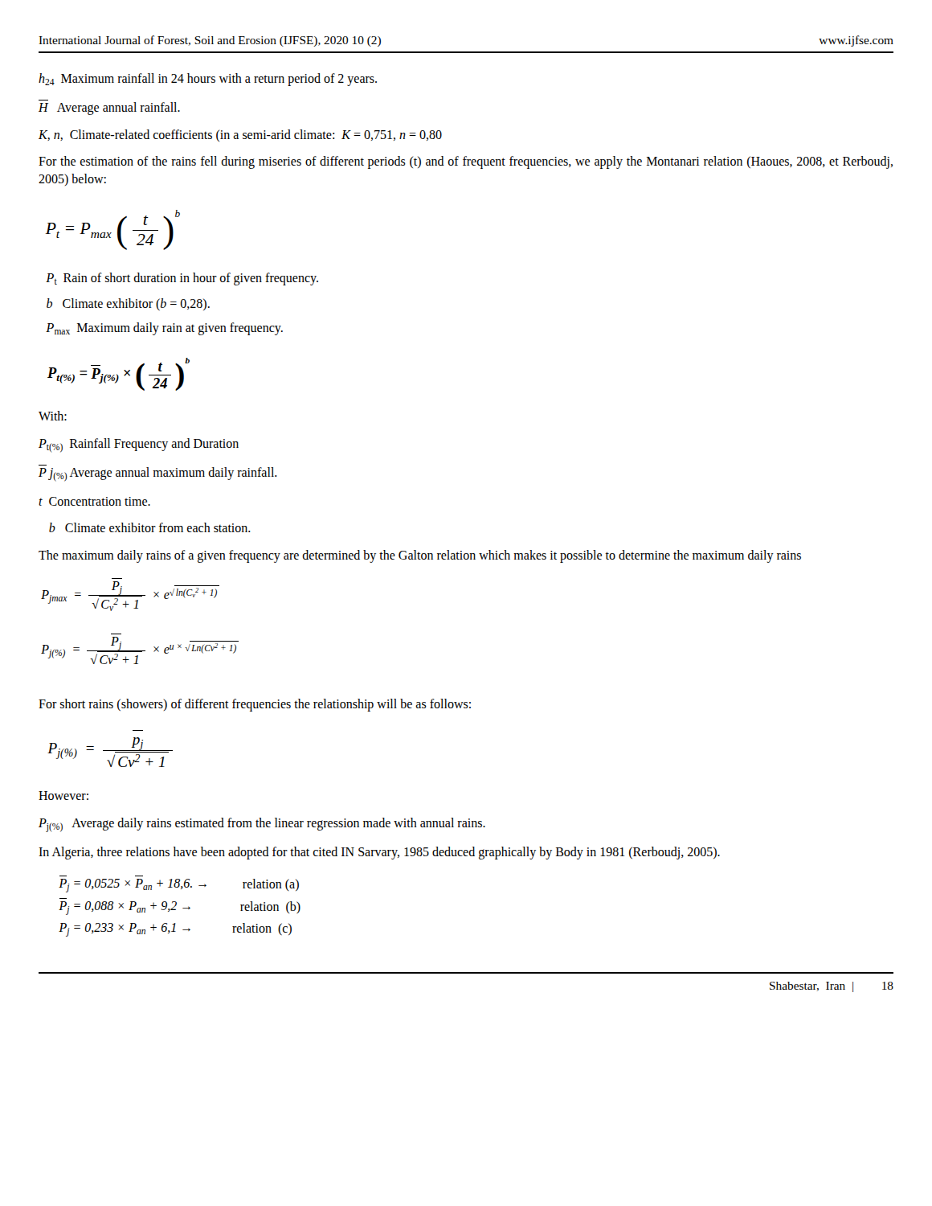International Journal of Forest, Soil and Erosion (IJFSE), 2020 10 (2) www.ijfse.com
h 24 Maximum rainfall in 24 hours with a return period of 2 years.
H Average annual rainfall.
K, n, Climate-related coefficients (in a semi-arid climate: K = 0,751, n = 0,80
For the estimation of the rains fell during miseries of different periods (t) and of frequent frequencies, we apply the Montanari relation (Haoues, 2008, et Rerboudj, 2005) below:
Pt = Pmax ( t 24 ) b
Pt Rain of short duration in hour of given frequency.
b Climate exhibitor (b = 0,28).
Pmax Maximum daily rain at given frequency.
Pt(%) = Pj(%) × ( t 24 ) b
With:
Pt(%) Rainfall Frequency and Duration
P j(%) Average annual maximum daily rainfall.
t Concentration time.
b Climate exhibitor from each station.
The maximum daily rains of a given frequency are determined by the Galton relation which makes it possible to determine the maximum daily rains
Pjmax = Pj √Cv 2 + 1 × e√ln(Cv 2 + 1)
Pj(%) = Pj √Cv2 + 1 × eu × √Ln(Cv2 + 1)
For short rains (showers) of different frequencies the relationship will be as follows:
Pj(%) = pj √Cv2 + 1
However:
Pj(%) Average daily rains estimated from the linear regression made with annual rains.
In Algeria, three relations have been adopted for that cited IN Sarvary, 1985 deduced graphically by Body in 1981 (Rerboudj, 2005).
| P j = 0,0525 × P an + 18,6. → | relation (a) |
| P j = 0,088 × P an + 9,2 → | relation (b) |
| P j = 0,233 × P an + 6,1 → | relation (c) |
Shabestar, Iran |18